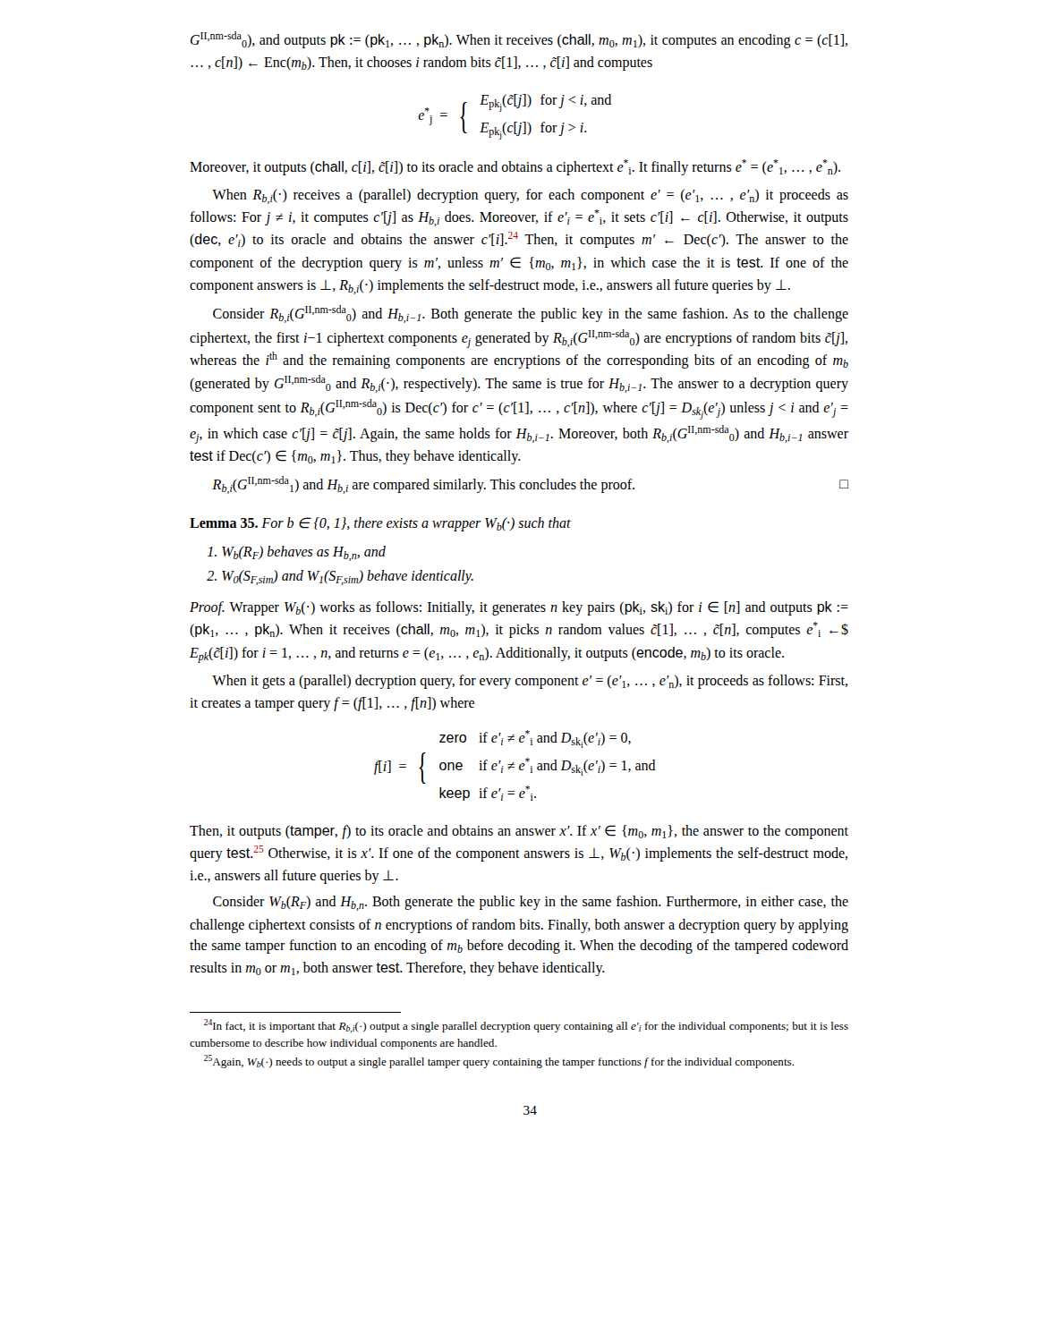GII,nm-sda 0), and outputs pk := (pk 1, … , pk n). When it receives (chall, m 0, m 1), it computes an encoding c = (c[1], … , c[n]) ← Enc(mb). Then, it chooses i random bits c̃[1], … , c̃[i] and computes
e*j = {
Epkj(c̃[j]) for j < i, and
Epkj(c[j]) for j > i.
Moreover, it outputs (chall, c[i], c̃[i]) to its oracle and obtains a ciphertext e*i. It finally returns e* = (e*1, … , e*n).
When Rb,i(·) receives a (parallel) decryption query, for each component e′ = (e′1, … , e′n) it proceeds as follows: For j ≠ i, it computes c′[j] as Hb,i does. Moreover, if e′i = e*i, it sets c′[i] ← c[i]. Otherwise, it outputs (dec, e′i) to its oracle and obtains the answer c′[i].24 Then, it computes m′ ← Dec(c′). The answer to the component of the decryption query is m′, unless m′ ∈ {m 0, m 1}, in which case the it is test. If one of the component answers is ⊥, Rb,i(·) implements the self-destruct mode, i.e., answers all future queries by ⊥.
Consider Rb,i(GII,nm-sda 0) and Hb,i−1. Both generate the public key in the same fashion. As to the challenge ciphertext, the first i−1 ciphertext components ej generated by Rb,i(GII,nm-sda 0) are encryptions of random bits c̃[j], whereas the ith and the remaining components are encryptions of the corresponding bits of an encoding of mb (generated by GII,nm-sda 0 and Rb,i(·), respectively). The same is true for Hb,i−1. The answer to a decryption query component sent to Rb,i(GII,nm-sda 0) is Dec(c′) for c′ = (c′[1], … , c′[n]), where c′[j] = Dskj(e′j) unless j < i and e′j = ej, in which case c′[j] = c̃[j]. Again, the same holds for Hb,i−1. Moreover, both Rb,i(GII,nm-sda 0) and Hb,i−1 answer test if Dec(c′) ∈ {m 0, m 1}. Thus, they behave identically.
Rb,i(GII,nm-sda 1) and Hb,i are compared similarly. This concludes the proof. □
Lemma 35. For b ∈ {0, 1}, there exists a wrapper Wb(·) such that
Wb(RF) behaves as Hb,n, and
W 0(SF,sim) and W 1(SF,sim) behave identically.
Proof. Wrapper Wb(·) works as follows: Initially, it generates n key pairs (pk i, sk i) for i ∈ [n] and outputs pk := (pk 1, … , pk n). When it receives (chall, m 0, m 1), it picks n random values c̃[1], … , c̃[n], computes e*i ←$ Epk(c̃[i]) for i = 1, … , n, and returns e = (e 1, … , en). Additionally, it outputs (encode, mb) to its oracle.
When it gets a (parallel) decryption query, for every component e′ = (e′1, … , e′n), it proceeds as follows: First, it creates a tamper query f = (f[1], … , f[n]) where
f[i] = {
zero if e′i ≠ e*i and Dski(e′i) = 0,
one if e′i ≠ e*i and Dski(e′i) = 1, and
keep if e′i = e*i.
Then, it outputs (tamper, f) to its oracle and obtains an answer x′. If x′ ∈ {m 0, m 1}, the answer to the component query test.25 Otherwise, it is x′. If one of the component answers is ⊥, Wb(·) implements the self-destruct mode, i.e., answers all future queries by ⊥.
Consider Wb(RF) and Hb,n. Both generate the public key in the same fashion. Furthermore, in either case, the challenge ciphertext consists of n encryptions of random bits. Finally, both answer a decryption query by applying the same tamper function to an encoding of mb before decoding it. When the decoding of the tampered codeword results in m 0 or m 1, both answer test. Therefore, they behave identically.
24In fact, it is important that Rb,i(·) output a single parallel decryption query containing all e′i for the individual components; but it is less cumbersome to describe how individual components are handled.
25Again, Wb(·) needs to output a single parallel tamper query containing the tamper functions f for the individual components.
34